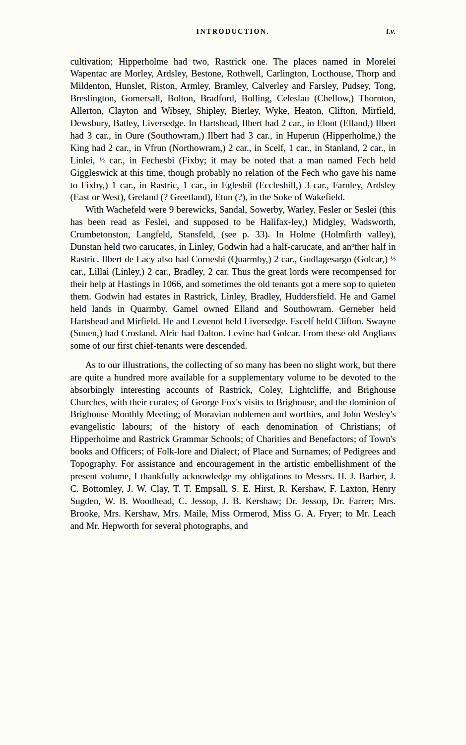INTRODUCTION. i.v.
cultivation; Hipperholme had two, Rastrick one. The places named in Morelei Wapentac are Morley, Ardsley, Bestone, Rothwell, Carlington, Locthouse, Thorp and Mildenton, Hunslet, Riston, Armley, Bramley, Calverley and Farsley, Pudsey, Tong, Breslington, Gomersall, Bolton, Bradford, Bolling, Celeslau (Chellow,) Thornton, Allerton, Clayton and Wibsey, Shipley, Bierley, Wyke, Heaton, Clifton, Mirfield, Dewsbury, Batley, Liversedge. In Hartshead, Ilbert had 2 car., in Elont (Elland,) Ilbert had 3 car., in Oure (Southowram,) Ilbert had 3 car., in Huperun (Hipperholme,) the King had 2 car., in Vfrun (Northowram,) 2 car., in Scelf, 1 car., in Stanland, 2 car., in Linlei, ½ car., in Fechesbi (Fixby; it may be noted that a man named Fech held Giggleswick at this time, though probably no relation of the Fech who gave his name to Fixby,) 1 car., in Rastric, 1 car., in Egleshil (Eccleshill,) 3 car., Farnley, Ardsley (East or West), Greland (? Greetland), Etun (?), in the Soke of Wakefield.
With Wachefeld were 9 berewicks, Sandal, Sowerby, Warley, Fesler or Seslei (this has been read as Feslei, and supposed to be Halifax-ley,) Midgley, Wadsworth, Crumbetonston, Langfeld, Stansfeld, (see p. 33). In Holme (Holmfirth valley), Dunstan held two carucates, in Linley, Godwin had a half-carucate, and another half in Rastric. Ilbert de Lacy also had Cornesbi (Quarmby,) 2 car., Gudlagesargo (Golcar,) ½ car., Lillai (Linley,) 2 car., Bradley, 2 car. Thus the great lords were recompensed for their help at Hastings in 1066, and sometimes the old tenants got a mere sop to quieten them. Godwin had estates in Rastrick, Linley, Bradley, Huddersfield. He and Gamel held lands in Quarmby. Gamel owned Elland and Southowram. Gerneber held Hartshead and Mirfield. He and Levenot held Liversedge. Escelf held Clifton. Swayne (Suuen,) had Crosland. Alric had Dalton. Levine had Golcar. From these old Anglians some of our first chief-tenants were descended.
As to our illustrations, the collecting of so many has been no slight work, but there are quite a hundred more available for a supplementary volume to be devoted to the absorbingly interesting accounts of Rastrick, Coley, Lightcliffe, and Brighouse Churches, with their curates; of George Fox's visits to Brighouse, and the dominion of Brighouse Monthly Meeting; of Moravian noblemen and worthies, and John Wesley's evangelistic labours; of the history of each denomination of Christians; of Hipperholme and Rastrick Grammar Schools; of Charities and Benefactors; of Town's books and Officers; of Folk-lore and Dialect; of Place and Surnames; of Pedigrees and Topography. For assistance and encouragement in the artistic embellishment of the present volume, I thankfully acknowledge my obligations to Messrs. H. J. Barber, J. C. Bottomley, J. W. Clay, T. T. Empsall, S. E. Hirst, R. Kershaw, F. Laxton, Henry Sugden, W. B. Woodhead, C. Jessop, J. B. Kershaw; Dr. Jessop, Dr. Farrer; Mrs. Brooke, Mrs. Kershaw, Mrs. Maile, Miss Ormerod, Miss G. A. Fryer; to Mr. Leach and Mr. Hepworth for several photographs, and